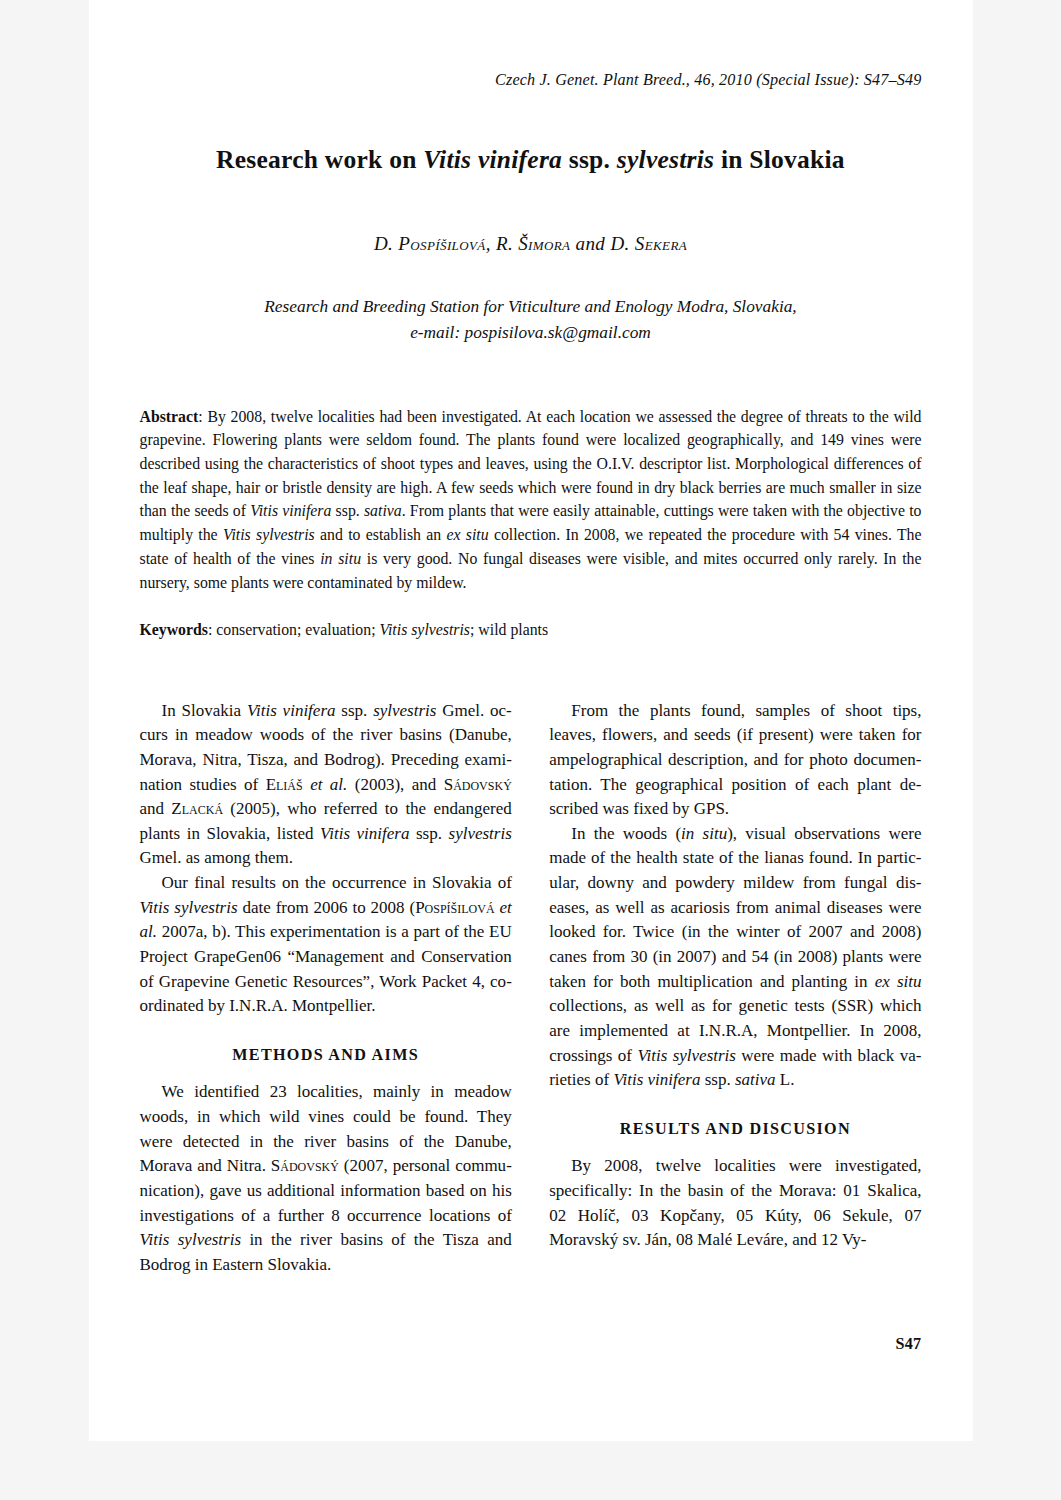Czech J. Genet. Plant Breed., 46, 2010 (Special Issue): S47–S49
Research work on Vitis vinifera ssp. sylvestris in Slovakia
D. Pospíšilová, R. Šimora and D. Sekera
Research and Breeding Station for Viticulture and Enology Modra, Slovakia,
e-mail: pospisilova.sk@gmail.com
Abstract: By 2008, twelve localities had been investigated. At each location we assessed the degree of threats to the wild grapevine. Flowering plants were seldom found. The plants found were localized geographically, and 149 vines were described using the characteristics of shoot types and leaves, using the O.I.V. descriptor list. Morphological differences of the leaf shape, hair or bristle density are high. A few seeds which were found in dry black berries are much smaller in size than the seeds of Vitis vinifera ssp. sativa. From plants that were easily attainable, cuttings were taken with the objective to multiply the Vitis sylvestris and to establish an ex situ collection. In 2008, we repeated the procedure with 54 vines. The state of health of the vines in situ is very good. No fungal diseases were visible, and mites occurred only rarely. In the nursery, some plants were contaminated by mildew.
Keywords: conservation; evaluation; Vitis sylvestris; wild plants
In Slovakia Vitis vinifera ssp. sylvestris Gmel. occurs in meadow woods of the river basins (Danube, Morava, Nitra, Tisza, and Bodrog). Preceding examination studies of Eliáš et al. (2003), and Sádovský and Zlacká (2005), who referred to the endangered plants in Slovakia, listed Vitis vinifera ssp. sylvestris Gmel. as among them.
Our final results on the occurrence in Slovakia of Vitis sylvestris date from 2006 to 2008 (Pospíšilová et al. 2007a, b). This experimentation is a part of the EU Project GrapeGen06 “Management and Conservation of Grapevine Genetic Resources”, Work Packet 4, coordinated by I.N.R.A. Montpellier.
Methods and aims
We identified 23 localities, mainly in meadow woods, in which wild vines could be found. They were detected in the river basins of the Danube, Morava and Nitra. Sádovský (2007, personal communication), gave us additional information based on his investigations of a further 8 occurrence locations of Vitis sylvestris in the river basins of the Tisza and Bodrog in Eastern Slovakia.
From the plants found, samples of shoot tips, leaves, flowers, and seeds (if present) were taken for ampelographical description, and for photo documentation. The geographical position of each plant described was fixed by GPS.
In the woods (in situ), visual observations were made of the health state of the lianas found. In particular, downy and powdery mildew from fungal diseases, as well as acariosis from animal diseases were looked for. Twice (in the winter of 2007 and 2008) canes from 30 (in 2007) and 54 (in 2008) plants were taken for both multiplication and planting in ex situ collections, as well as for genetic tests (SSR) which are implemented at I.N.R.A, Montpellier. In 2008, crossings of Vitis sylvestris were made with black varieties of Vitis vinifera ssp. sativa L.
Results and discusion
By 2008, twelve localities were investigated, specifically: In the basin of the Morava: 01 Skalica, 02 Holíč, 03 Kopčany, 05 Kúty, 06 Sekule, 07 Moravský sv. Ján, 08 Malé Leváre, and 12 Vy-
S47